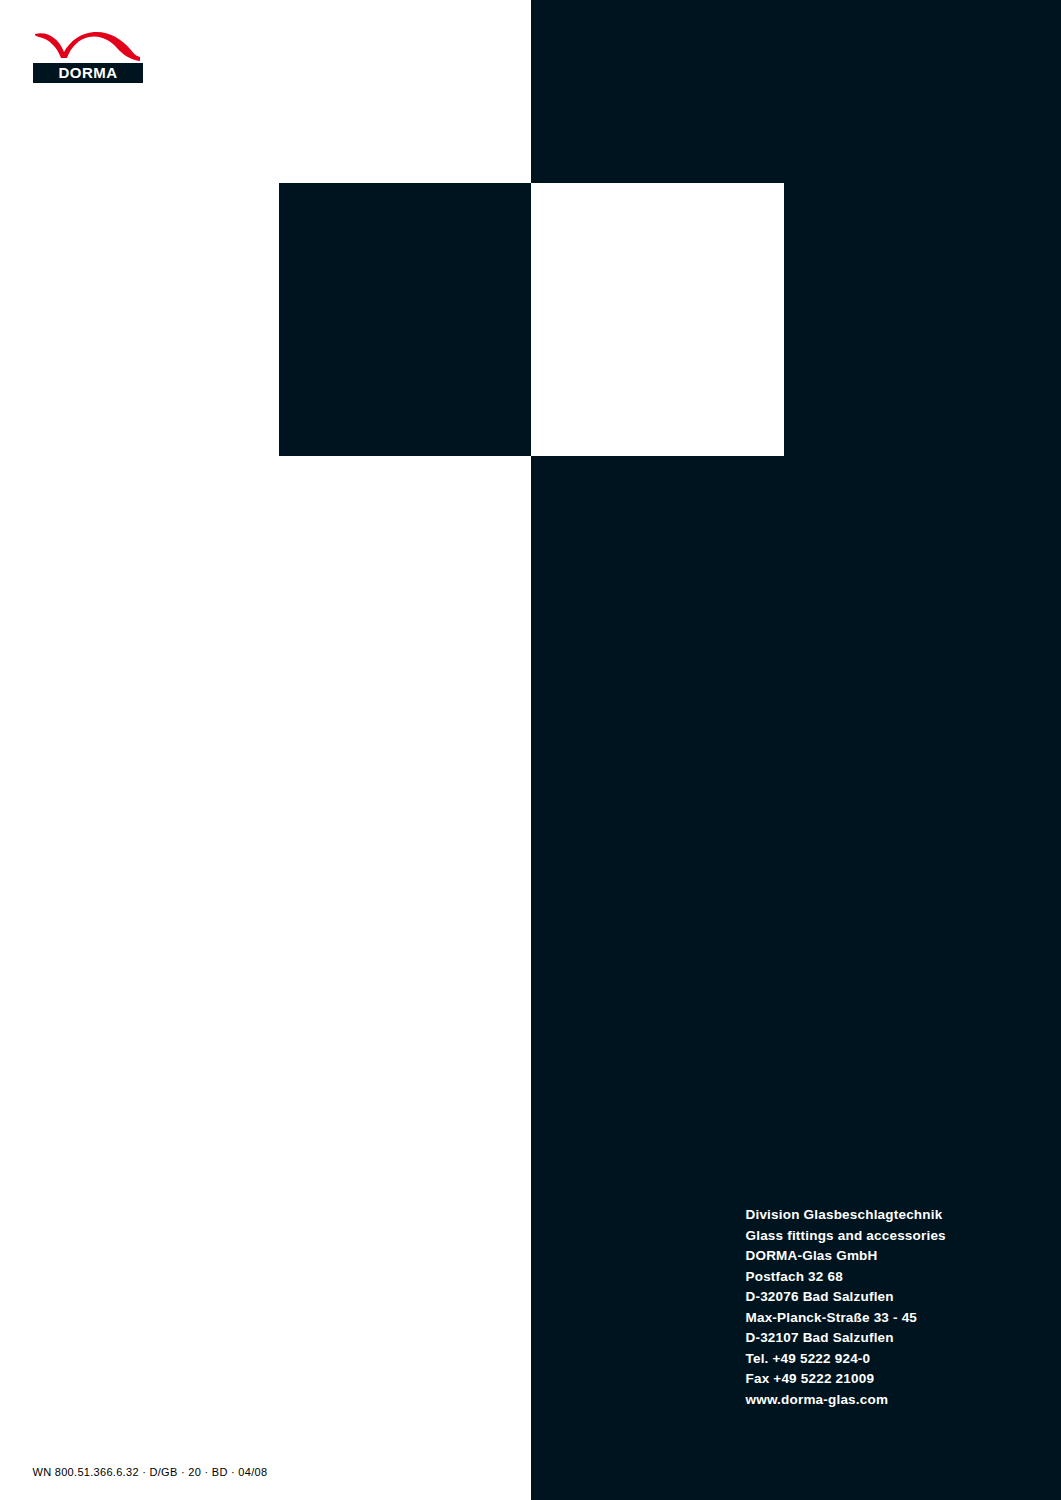DORMA
Division Glasbeschlagtechnik
Glass fittings and accessories
DORMA-Glas GmbH
Postfach 32 68
D-32076 Bad Salzuflen
Max-Planck-Straße 33 - 45
D-32107 Bad Salzuflen
Tel. +49 5222 924-0
Fax +49 5222 21009
www.dorma-glas.com
WN 800.51.366.6.32 · D/GB · 20 · BD · 04/08